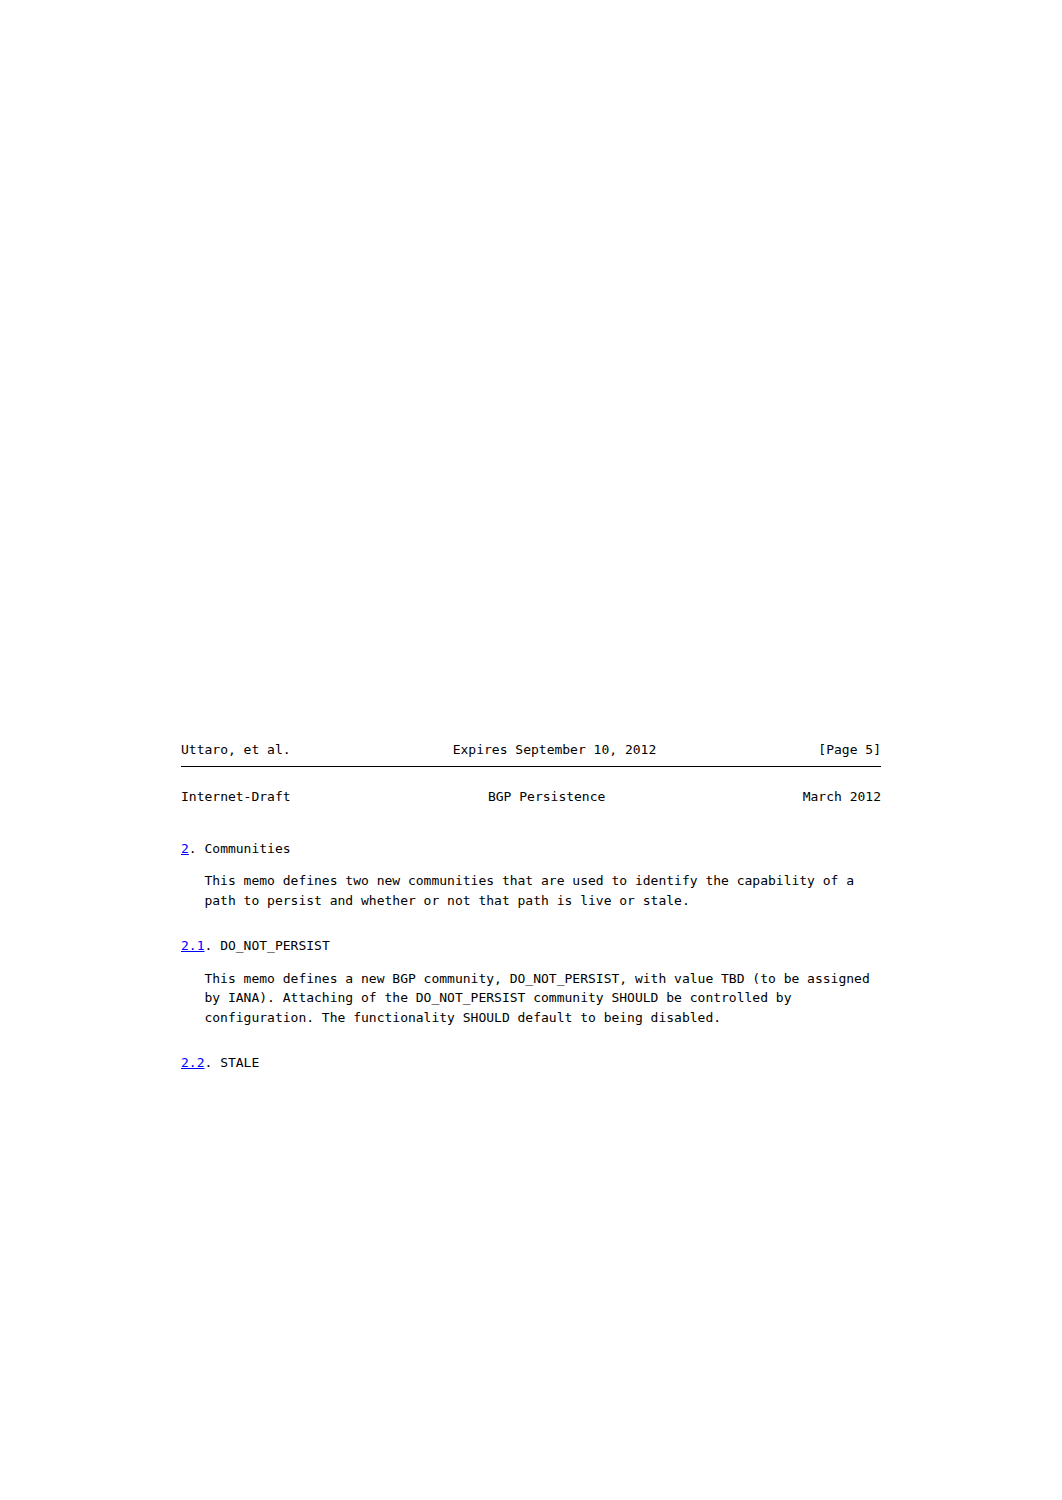Uttaro, et al. Expires September 10, 2012 [Page 5]
Internet-Draft BGP Persistence March 2012
2. Communities
This memo defines two new communities that are used to identify the capability of a path to persist and whether or not that path is live or stale.
2.1. DO_NOT_PERSIST
This memo defines a new BGP community, DO_NOT_PERSIST, with value TBD (to be assigned by IANA). Attaching of the DO_NOT_PERSIST community SHOULD be controlled by configuration. The functionality SHOULD default to being disabled.
2.2. STALE